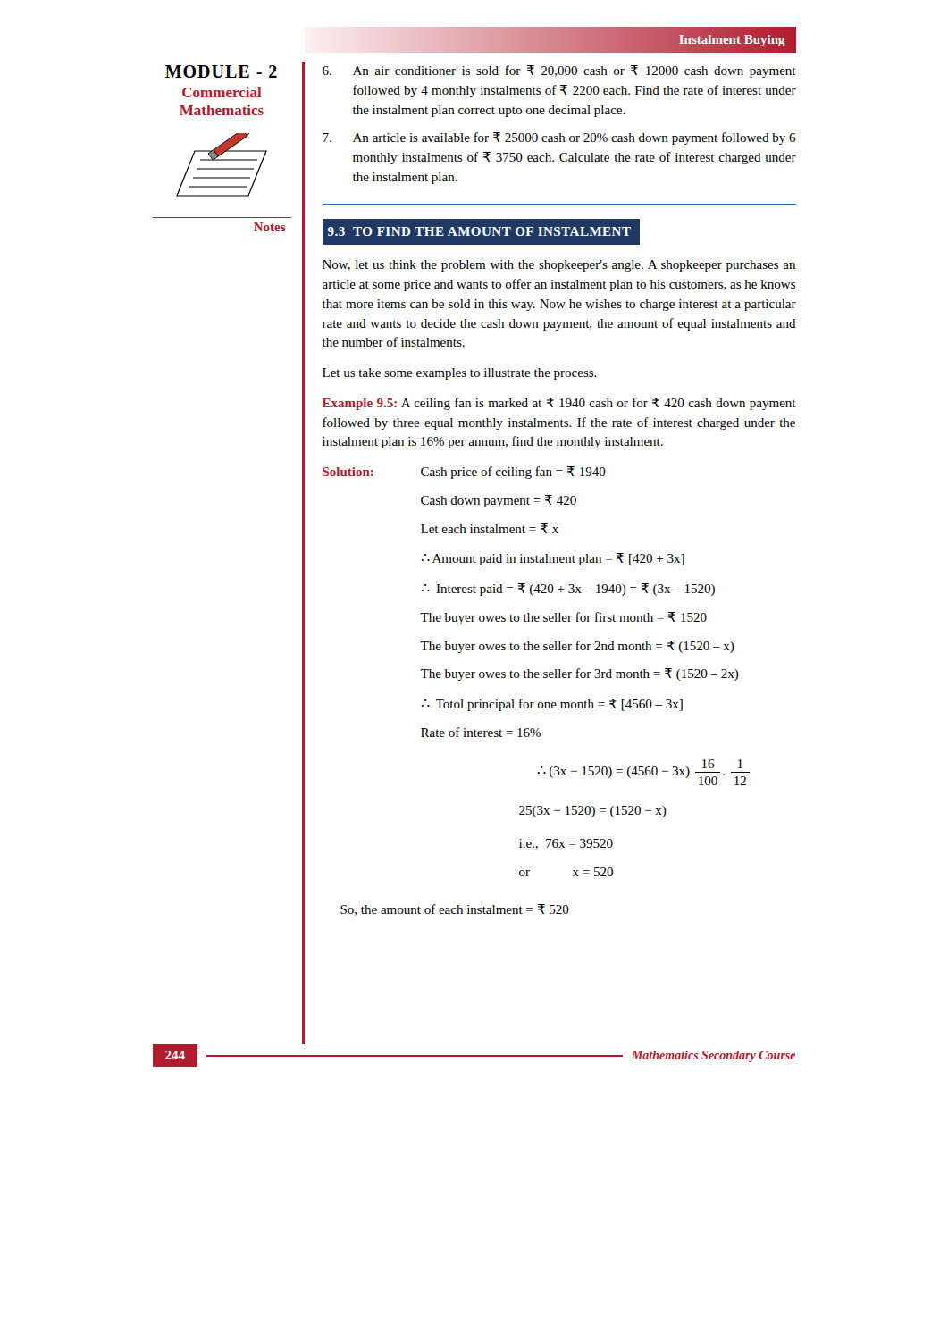Instalment Buying
MODULE - 2
Commercial
Mathematics
Notes
6. An air conditioner is sold for ₹ 20,000 cash or ₹ 12000 cash down payment followed by 4 monthly instalments of ₹ 2200 each. Find the rate of interest under the instalment plan correct upto one decimal place.
7. An article is available for ₹ 25000 cash or 20% cash down payment followed by 6 monthly instalments of ₹ 3750 each. Calculate the rate of interest charged under the instalment plan.
9.3 TO FIND THE AMOUNT OF INSTALMENT
Now, let us think the problem with the shopkeeper's angle. A shopkeeper purchases an article at some price and wants to offer an instalment plan to his customers, as he knows that more items can be sold in this way. Now he wishes to charge interest at a particular rate and wants to decide the cash down payment, the amount of equal instalments and the number of instalments.
Let us take some examples to illustrate the process.
Example 9.5: A ceiling fan is marked at ₹ 1940 cash or for ₹ 420 cash down payment followed by three equal monthly instalments. If the rate of interest charged under the instalment plan is 16% per annum, find the monthly instalment.
Solution:
Cash price of ceiling fan = ₹ 1940
Cash down payment = ₹ 420
Let each instalment = ₹ x
∴ Amount paid in instalment plan = ₹ [420 + 3x]
∴ Interest paid = ₹ (420 + 3x – 1940) = ₹ (3x – 1520)
The buyer owes to the seller for first month = ₹ 1520
The buyer owes to the seller for 2nd month = ₹ (1520 – x)
The buyer owes to the seller for 3rd month = ₹ (1520 – 2x)
∴ Totol principal for one month = ₹ [4560 – 3x]
Rate of interest = 16%
∴ (3x − 1520) = (4560 − 3x) 16100. 112
25(3x − 1520) = (1520 − x)
i.e., 76x = 39520
orx = 520
So, the amount of each instalment = ₹ 520
244
Mathematics Secondary Course